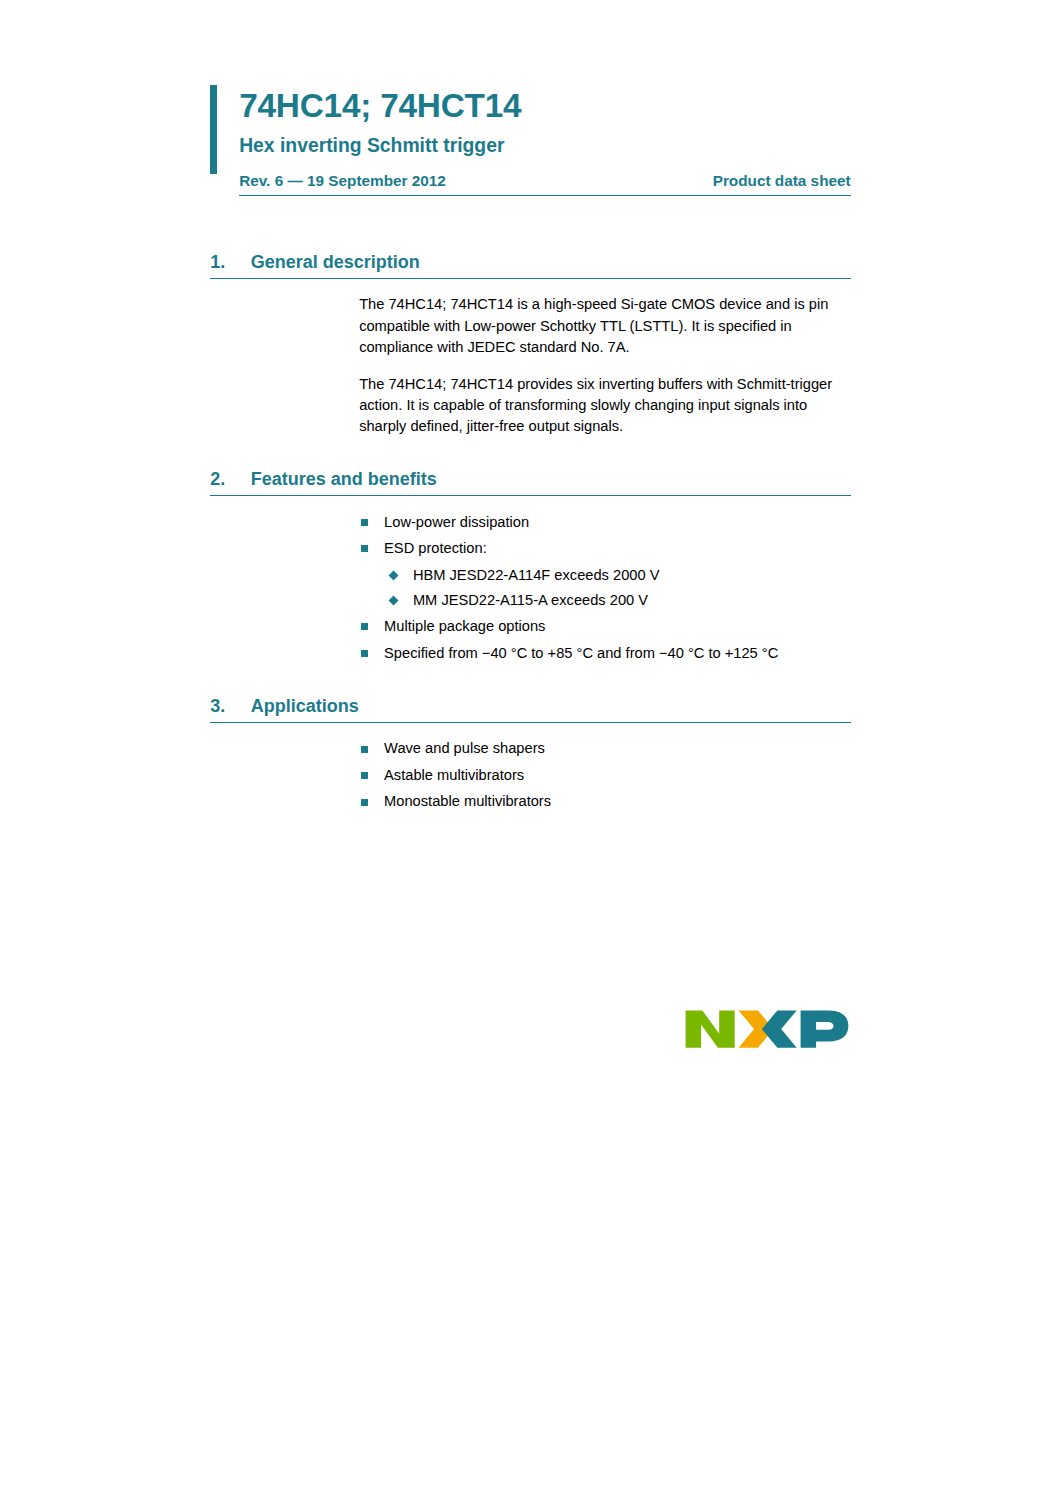74HC14; 74HCT14
Hex inverting Schmitt trigger
Rev. 6 — 19 September 2012 Product data sheet
1. General description
The 74HC14; 74HCT14 is a high-speed Si-gate CMOS device and is pin compatible with Low-power Schottky TTL (LSTTL). It is specified in compliance with JEDEC standard No. 7A.
The 74HC14; 74HCT14 provides six inverting buffers with Schmitt-trigger action. It is capable of transforming slowly changing input signals into sharply defined, jitter-free output signals.
2. Features and benefits
Low-power dissipation
ESD protection:
HBM JESD22-A114F exceeds 2000 V
MM JESD22-A115-A exceeds 200 V
Multiple package options
Specified from −40 °C to +85 °C and from −40 °C to +125 °C
3. Applications
Wave and pulse shapers
Astable multivibrators
Monostable multivibrators
NXP